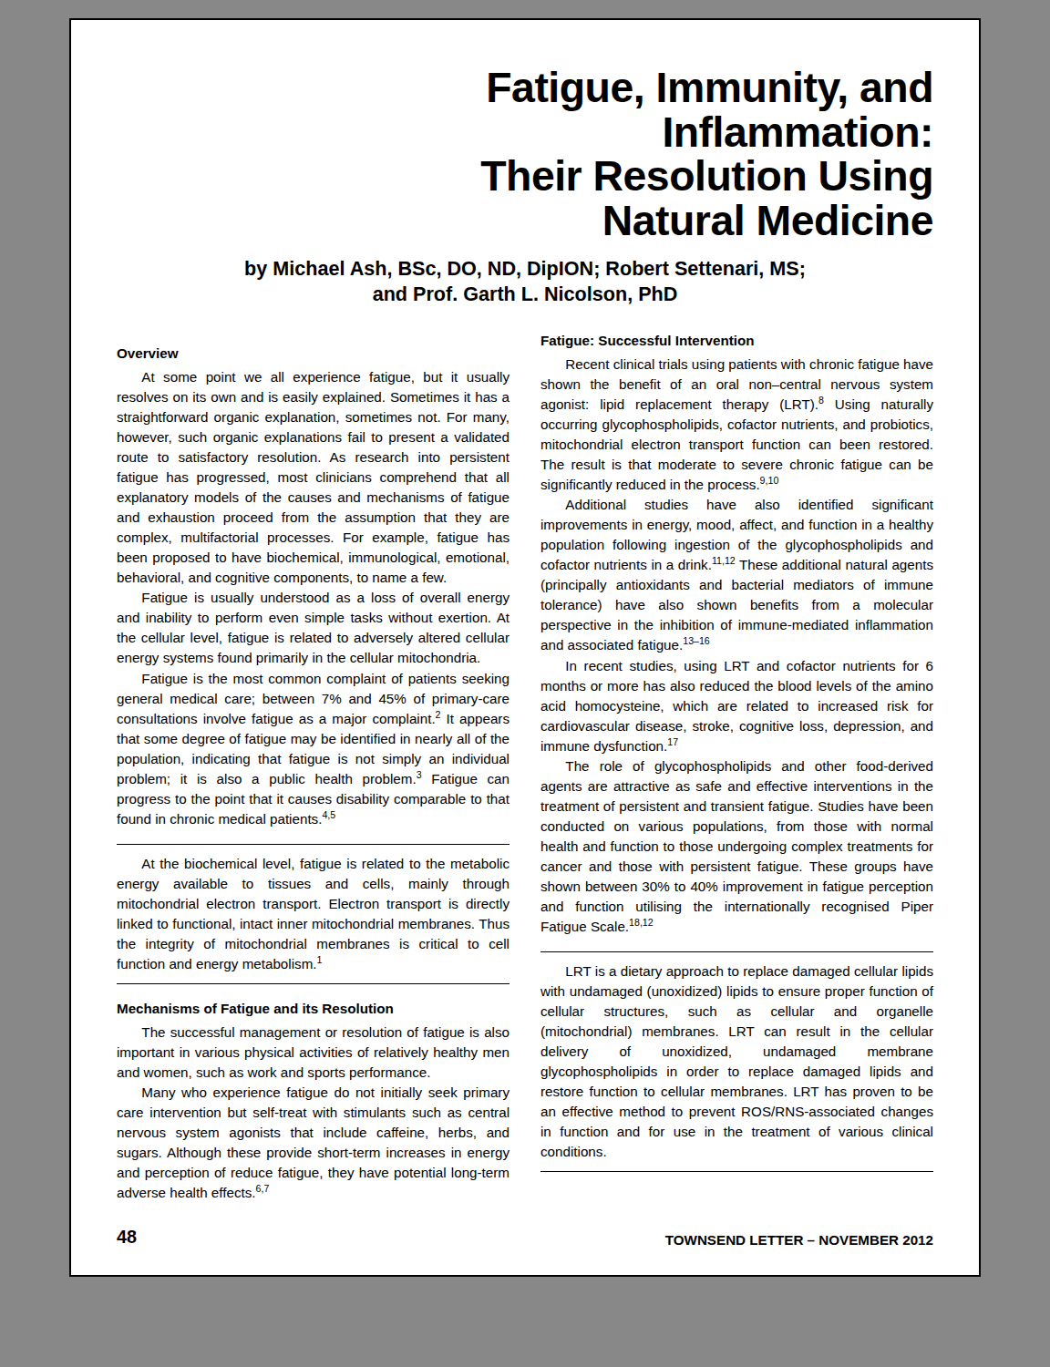Fatigue, Immunity, and
Inflammation:
Their Resolution Using
Natural Medicine
by Michael Ash, BSc, DO, ND, DipION; Robert Settenari, MS;
and Prof. Garth L. Nicolson, PhD
Overview
At some point we all experience fatigue, but it usually resolves on its own and is easily explained. Sometimes it has a straightforward organic explanation, sometimes not. For many, however, such organic explanations fail to present a validated route to satisfactory resolution. As research into persistent fatigue has progressed, most clinicians comprehend that all explanatory models of the causes and mechanisms of fatigue and exhaustion proceed from the assumption that they are complex, multifactorial processes. For example, fatigue has been proposed to have biochemical, immunological, emotional, behavioral, and cognitive components, to name a few.
Fatigue is usually understood as a loss of overall energy and inability to perform even simple tasks without exertion. At the cellular level, fatigue is related to adversely altered cellular energy systems found primarily in the cellular mitochondria.
Fatigue is the most common complaint of patients seeking general medical care; between 7% and 45% of primary-care consultations involve fatigue as a major complaint.2 It appears that some degree of fatigue may be identified in nearly all of the population, indicating that fatigue is not simply an individual problem; it is also a public health problem.3 Fatigue can progress to the point that it causes disability comparable to that found in chronic medical patients.4,5
At the biochemical level, fatigue is related to the metabolic energy available to tissues and cells, mainly through mitochondrial electron transport. Electron transport is directly linked to functional, intact inner mitochondrial membranes. Thus the integrity of mitochondrial membranes is critical to cell function and energy metabolism.1
Mechanisms of Fatigue and its Resolution
The successful management or resolution of fatigue is also important in various physical activities of relatively healthy men and women, such as work and sports performance.
Many who experience fatigue do not initially seek primary care intervention but self-treat with stimulants such as central nervous system agonists that include caffeine, herbs, and sugars. Although these provide short-term increases in energy and perception of reduce fatigue, they have potential long-term adverse health effects.6,7
Fatigue: Successful Intervention
Recent clinical trials using patients with chronic fatigue have shown the benefit of an oral non–central nervous system agonist: lipid replacement therapy (LRT).8 Using naturally occurring glycophospholipids, cofactor nutrients, and probiotics, mitochondrial electron transport function can been restored. The result is that moderate to severe chronic fatigue can be significantly reduced in the process.9,10
Additional studies have also identified significant improvements in energy, mood, affect, and function in a healthy population following ingestion of the glycophospholipids and cofactor nutrients in a drink.11,12 These additional natural agents (principally antioxidants and bacterial mediators of immune tolerance) have also shown benefits from a molecular perspective in the inhibition of immune-mediated inflammation and associated fatigue.13–16
In recent studies, using LRT and cofactor nutrients for 6 months or more has also reduced the blood levels of the amino acid homocysteine, which are related to increased risk for cardiovascular disease, stroke, cognitive loss, depression, and immune dysfunction.17
The role of glycophospholipids and other food-derived agents are attractive as safe and effective interventions in the treatment of persistent and transient fatigue. Studies have been conducted on various populations, from those with normal health and function to those undergoing complex treatments for cancer and those with persistent fatigue. These groups have shown between 30% to 40% improvement in fatigue perception and function utilising the internationally recognised Piper Fatigue Scale.18,12
LRT is a dietary approach to replace damaged cellular lipids with undamaged (unoxidized) lipids to ensure proper function of cellular structures, such as cellular and organelle (mitochondrial) membranes. LRT can result in the cellular delivery of unoxidized, undamaged membrane glycophospholipids in order to replace damaged lipids and restore function to cellular membranes. LRT has proven to be an effective method to prevent ROS/RNS-associated changes in function and for use in the treatment of various clinical conditions.
48 TOWNSEND LETTER – NOVEMBER 2012